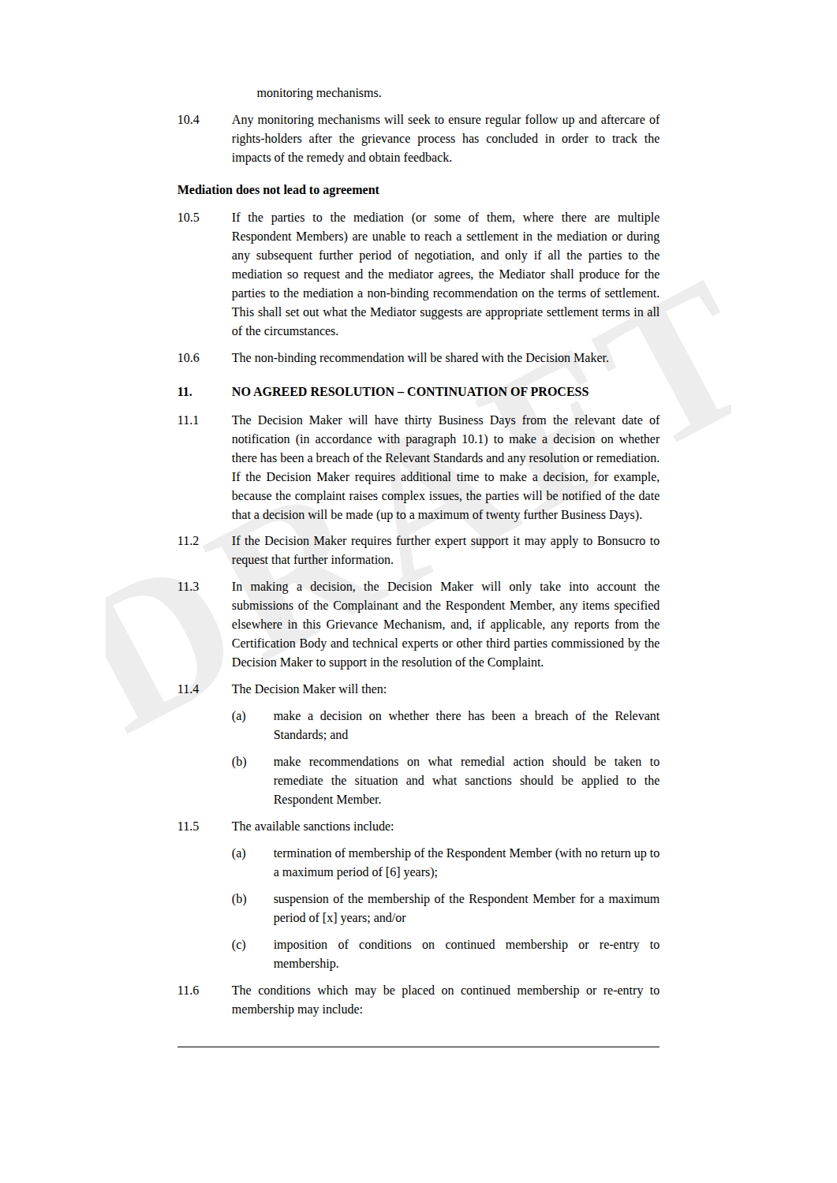DRAFT
monitoring mechanisms.
10.4
Any monitoring mechanisms will seek to ensure regular follow up and aftercare of rights-holders after the grievance process has concluded in order to track the impacts of the remedy and obtain feedback.
Mediation does not lead to agreement
10.5
If the parties to the mediation (or some of them, where there are multiple Respondent Members) are unable to reach a settlement in the mediation or during any subsequent further period of negotiation, and only if all the parties to the mediation so request and the mediator agrees, the Mediator shall produce for the parties to the mediation a non-binding recommendation on the terms of settlement. This shall set out what the Mediator suggests are appropriate settlement terms in all of the circumstances.
10.6
The non-binding recommendation will be shared with the Decision Maker.
11.
NO AGREED RESOLUTION – CONTINUATION OF PROCESS
11.1
The Decision Maker will have thirty Business Days from the relevant date of notification (in accordance with paragraph 10.1) to make a decision on whether there has been a breach of the Relevant Standards and any resolution or remediation. If the Decision Maker requires additional time to make a decision, for example, because the complaint raises complex issues, the parties will be notified of the date that a decision will be made (up to a maximum of twenty further Business Days).
11.2
If the Decision Maker requires further expert support it may apply to Bonsucro to request that further information.
11.3
In making a decision, the Decision Maker will only take into account the submissions of the Complainant and the Respondent Member, any items specified elsewhere in this Grievance Mechanism, and, if applicable, any reports from the Certification Body and technical experts or other third parties commissioned by the Decision Maker to support in the resolution of the Complaint.
11.4
The Decision Maker will then:
(a)
make a decision on whether there has been a breach of the Relevant Standards; and
(b)
make recommendations on what remedial action should be taken to remediate the situation and what sanctions should be applied to the Respondent Member.
11.5
The available sanctions include:
(a)
termination of membership of the Respondent Member (with no return up to a maximum period of [6] years);
(b)
suspension of the membership of the Respondent Member for a maximum period of [x] years; and/or
(c)
imposition of conditions on continued membership or re-entry to membership.
11.6
The conditions which may be placed on continued membership or re-entry to membership may include: